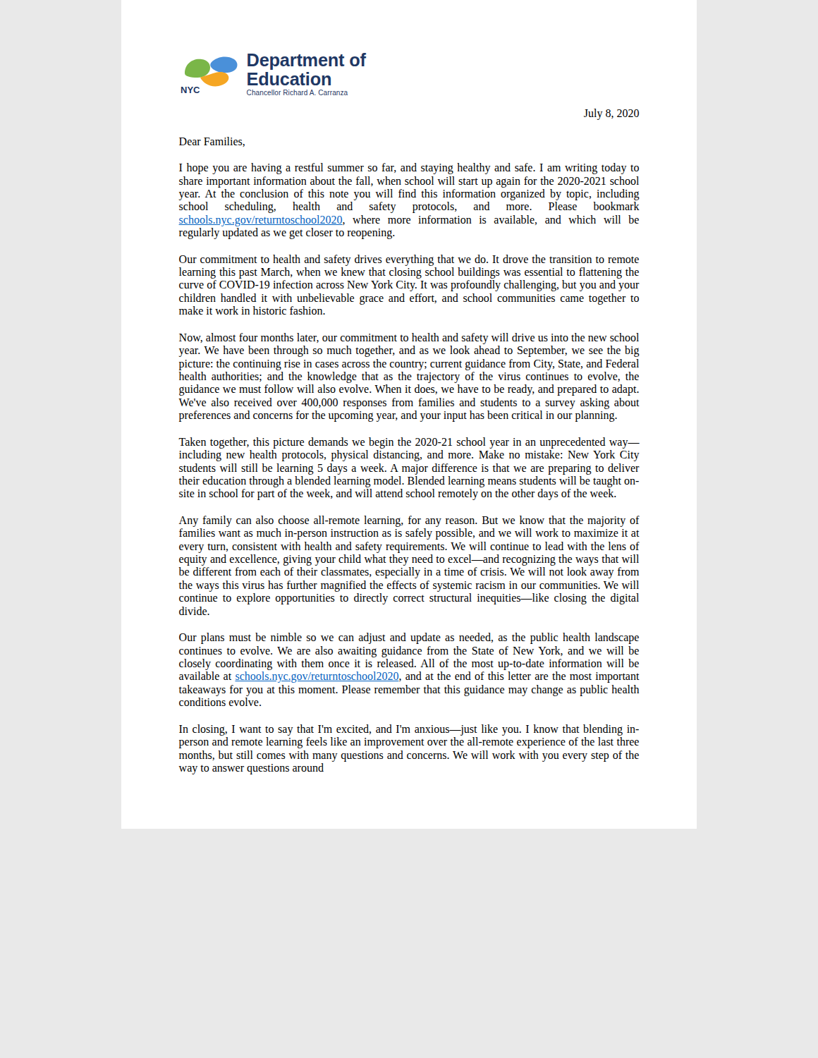NYC
Department of
Education
Chancellor Richard A. Carranza
July 8, 2020
Dear Families,
I hope you are having a restful summer so far, and staying healthy and safe. I am writing today to share important information about the fall, when school will start up again for the 2020-2021 school year. At the conclusion of this note you will find this information organized by topic, including school scheduling, health and safety protocols, and more. Please bookmark schools.nyc.gov/returntoschool2020, where more information is available, and which will be regularly updated as we get closer to reopening.
Our commitment to health and safety drives everything that we do. It drove the transition to remote learning this past March, when we knew that closing school buildings was essential to flattening the curve of COVID-19 infection across New York City. It was profoundly challenging, but you and your children handled it with unbelievable grace and effort, and school communities came together to make it work in historic fashion.
Now, almost four months later, our commitment to health and safety will drive us into the new school year. We have been through so much together, and as we look ahead to September, we see the big picture: the continuing rise in cases across the country; current guidance from City, State, and Federal health authorities; and the knowledge that as the trajectory of the virus continues to evolve, the guidance we must follow will also evolve. When it does, we have to be ready, and prepared to adapt. We've also received over 400,000 responses from families and students to a survey asking about preferences and concerns for the upcoming year, and your input has been critical in our planning.
Taken together, this picture demands we begin the 2020-21 school year in an unprecedented way—including new health protocols, physical distancing, and more. Make no mistake: New York City students will still be learning 5 days a week. A major difference is that we are preparing to deliver their education through a blended learning model. Blended learning means students will be taught on-site in school for part of the week, and will attend school remotely on the other days of the week.
Any family can also choose all-remote learning, for any reason. But we know that the majority of families want as much in-person instruction as is safely possible, and we will work to maximize it at every turn, consistent with health and safety requirements. We will continue to lead with the lens of equity and excellence, giving your child what they need to excel—and recognizing the ways that will be different from each of their classmates, especially in a time of crisis. We will not look away from the ways this virus has further magnified the effects of systemic racism in our communities. We will continue to explore opportunities to directly correct structural inequities—like closing the digital divide.
Our plans must be nimble so we can adjust and update as needed, as the public health landscape continues to evolve. We are also awaiting guidance from the State of New York, and we will be closely coordinating with them once it is released. All of the most up-to-date information will be available at schools.nyc.gov/returntoschool2020, and at the end of this letter are the most important takeaways for you at this moment. Please remember that this guidance may change as public health conditions evolve.
In closing, I want to say that I'm excited, and I'm anxious—just like you. I know that blending in-person and remote learning feels like an improvement over the all-remote experience of the last three months, but still comes with many questions and concerns. We will work with you every step of the way to answer questions around